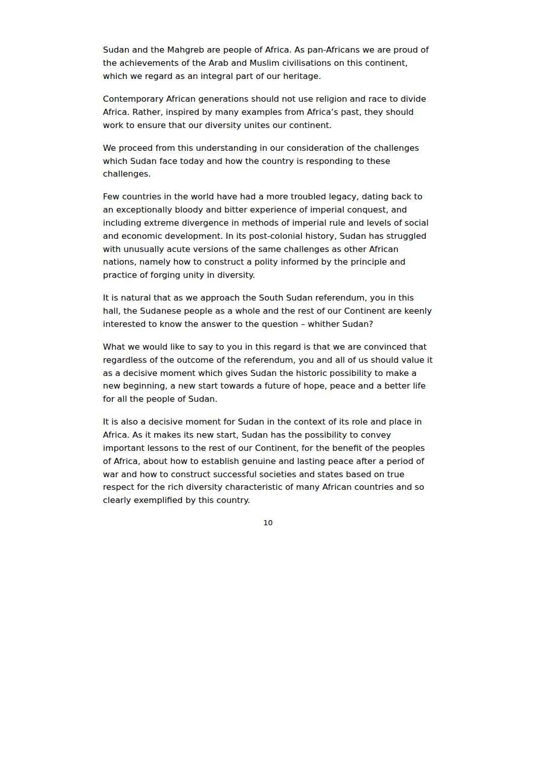Sudan and the Mahgreb are people of Africa. As pan-Africans we are proud of the achievements of the Arab and Muslim civilisations on this continent, which we regard as an integral part of our heritage.
Contemporary African generations should not use religion and race to divide Africa. Rather, inspired by many examples from Africa’s past, they should work to ensure that our diversity unites our continent.
We proceed from this understanding in our consideration of the challenges which Sudan face today and how the country is responding to these challenges.
Few countries in the world have had a more troubled legacy, dating back to an exceptionally bloody and bitter experience of imperial conquest, and including extreme divergence in methods of imperial rule and levels of social and economic development. In its post-colonial history, Sudan has struggled with unusually acute versions of the same challenges as other African nations, namely how to construct a polity informed by the principle and practice of forging unity in diversity.
It is natural that as we approach the South Sudan referendum, you in this hall, the Sudanese people as a whole and the rest of our Continent are keenly interested to know the answer to the question – whither Sudan?
What we would like to say to you in this regard is that we are convinced that regardless of the outcome of the referendum, you and all of us should value it as a decisive moment which gives Sudan the historic possibility to make a new beginning, a new start towards a future of hope, peace and a better life for all the people of Sudan.
It is also a decisive moment for Sudan in the context of its role and place in Africa. As it makes its new start, Sudan has the possibility to convey important lessons to the rest of our Continent, for the benefit of the peoples of Africa, about how to establish genuine and lasting peace after a period of war and how to construct successful societies and states based on true respect for the rich diversity characteristic of many African countries and so clearly exemplified by this country.
10